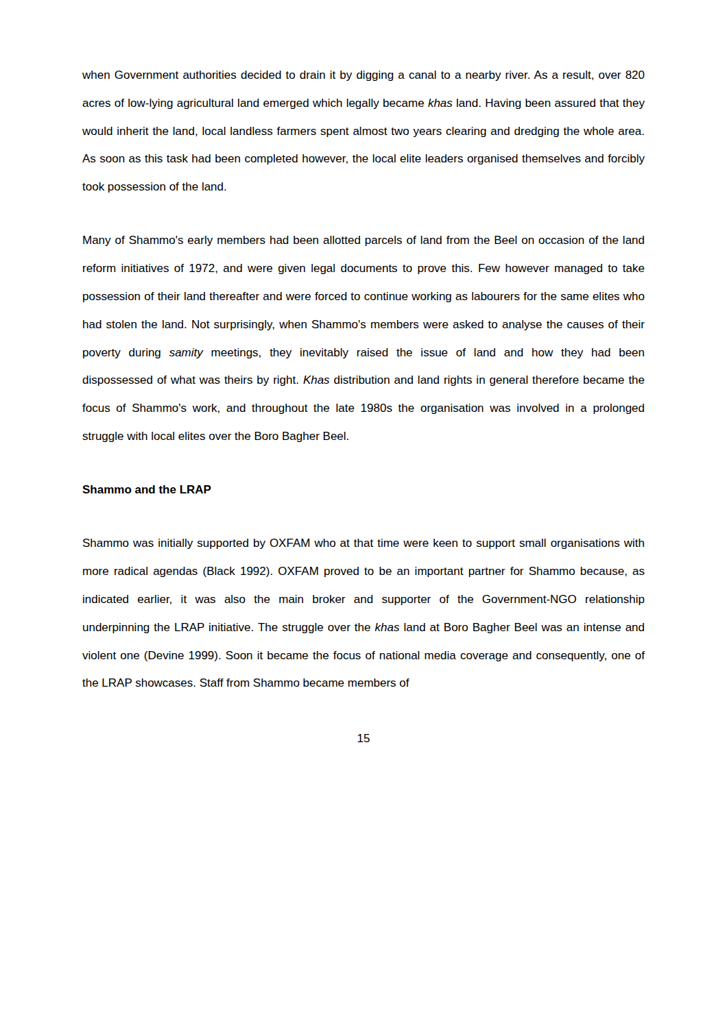when Government authorities decided to drain it by digging a canal to a nearby river. As a result, over 820 acres of low-lying agricultural land emerged which legally became khas land. Having been assured that they would inherit the land, local landless farmers spent almost two years clearing and dredging the whole area. As soon as this task had been completed however, the local elite leaders organised themselves and forcibly took possession of the land.
Many of Shammo's early members had been allotted parcels of land from the Beel on occasion of the land reform initiatives of 1972, and were given legal documents to prove this. Few however managed to take possession of their land thereafter and were forced to continue working as labourers for the same elites who had stolen the land. Not surprisingly, when Shammo's members were asked to analyse the causes of their poverty during samity meetings, they inevitably raised the issue of land and how they had been dispossessed of what was theirs by right. Khas distribution and land rights in general therefore became the focus of Shammo's work, and throughout the late 1980s the organisation was involved in a prolonged struggle with local elites over the Boro Bagher Beel.
Shammo and the LRAP
Shammo was initially supported by OXFAM who at that time were keen to support small organisations with more radical agendas (Black 1992). OXFAM proved to be an important partner for Shammo because, as indicated earlier, it was also the main broker and supporter of the Government-NGO relationship underpinning the LRAP initiative. The struggle over the khas land at Boro Bagher Beel was an intense and violent one (Devine 1999). Soon it became the focus of national media coverage and consequently, one of the LRAP showcases. Staff from Shammo became members of
15